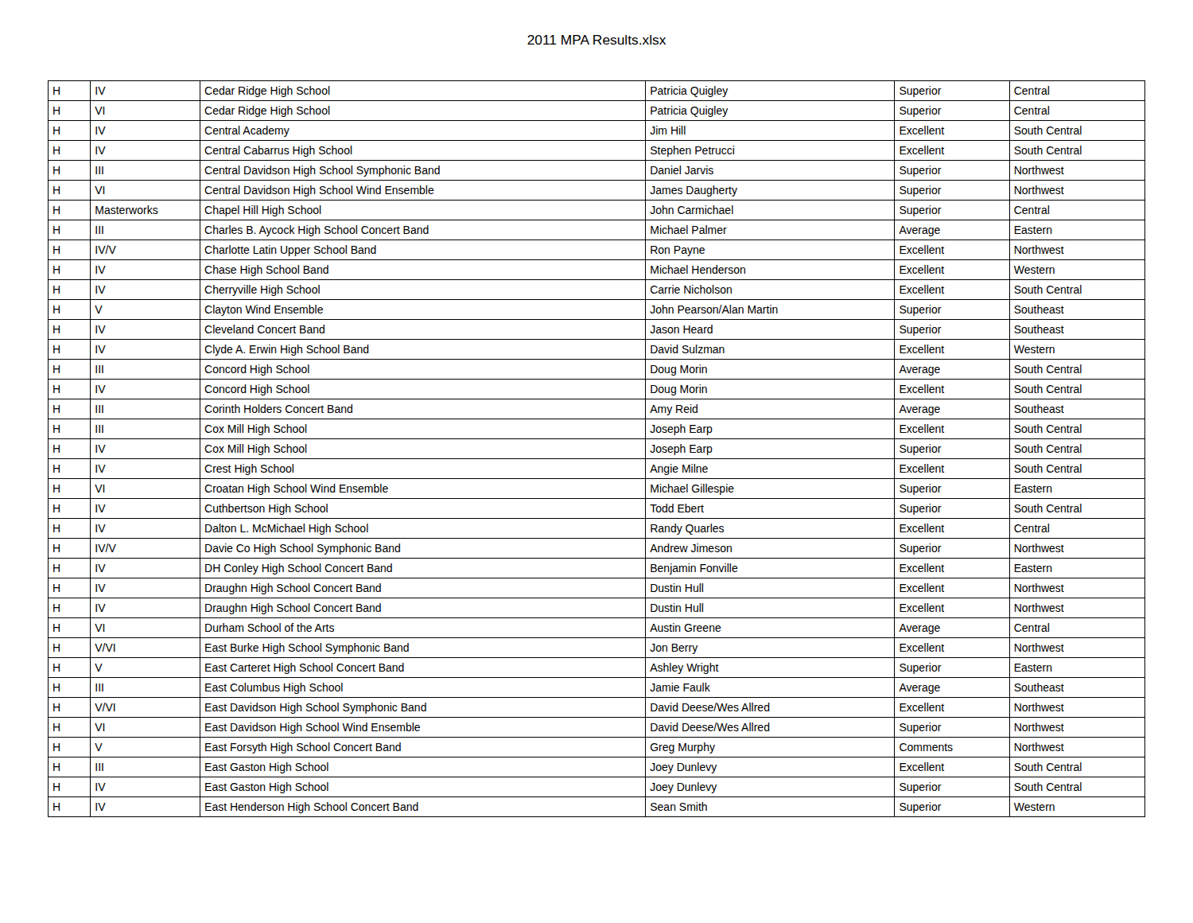2011 MPA Results.xlsx
| H | IV | Cedar Ridge High School | Patricia Quigley | Superior | Central |
| H | VI | Cedar Ridge High School | Patricia Quigley | Superior | Central |
| H | IV | Central Academy | Jim Hill | Excellent | South Central |
| H | IV | Central Cabarrus High School | Stephen Petrucci | Excellent | South Central |
| H | III | Central Davidson High School Symphonic Band | Daniel Jarvis | Superior | Northwest |
| H | VI | Central Davidson High School Wind Ensemble | James Daugherty | Superior | Northwest |
| H | Masterworks | Chapel Hill High School | John Carmichael | Superior | Central |
| H | III | Charles B. Aycock High School Concert Band | Michael Palmer | Average | Eastern |
| H | IV/V | Charlotte Latin Upper School Band | Ron Payne | Excellent | Northwest |
| H | IV | Chase High School Band | Michael Henderson | Excellent | Western |
| H | IV | Cherryville High School | Carrie Nicholson | Excellent | South Central |
| H | V | Clayton Wind Ensemble | John Pearson/Alan Martin | Superior | Southeast |
| H | IV | Cleveland Concert Band | Jason Heard | Superior | Southeast |
| H | IV | Clyde A. Erwin High School Band | David Sulzman | Excellent | Western |
| H | III | Concord High School | Doug Morin | Average | South Central |
| H | IV | Concord High School | Doug Morin | Excellent | South Central |
| H | III | Corinth Holders Concert Band | Amy Reid | Average | Southeast |
| H | III | Cox Mill High School | Joseph Earp | Excellent | South Central |
| H | IV | Cox Mill High School | Joseph Earp | Superior | South Central |
| H | IV | Crest High School | Angie Milne | Excellent | South Central |
| H | VI | Croatan High School Wind Ensemble | Michael Gillespie | Superior | Eastern |
| H | IV | Cuthbertson High School | Todd Ebert | Superior | South Central |
| H | IV | Dalton L. McMichael High School | Randy Quarles | Excellent | Central |
| H | IV/V | Davie Co High School Symphonic Band | Andrew Jimeson | Superior | Northwest |
| H | IV | DH Conley High School Concert Band | Benjamin Fonville | Excellent | Eastern |
| H | IV | Draughn High School Concert Band | Dustin Hull | Excellent | Northwest |
| H | IV | Draughn High School Concert Band | Dustin Hull | Excellent | Northwest |
| H | VI | Durham School of the Arts | Austin Greene | Average | Central |
| H | V/VI | East Burke High School Symphonic Band | Jon Berry | Excellent | Northwest |
| H | V | East Carteret High School Concert Band | Ashley Wright | Superior | Eastern |
| H | III | East Columbus High School | Jamie Faulk | Average | Southeast |
| H | V/VI | East Davidson High School Symphonic Band | David Deese/Wes Allred | Excellent | Northwest |
| H | VI | East Davidson High School Wind Ensemble | David Deese/Wes Allred | Superior | Northwest |
| H | V | East Forsyth High School Concert Band | Greg Murphy | Comments | Northwest |
| H | III | East Gaston High School | Joey Dunlevy | Excellent | South Central |
| H | IV | East Gaston High School | Joey Dunlevy | Superior | South Central |
| H | IV | East Henderson High School Concert Band | Sean Smith | Superior | Western |